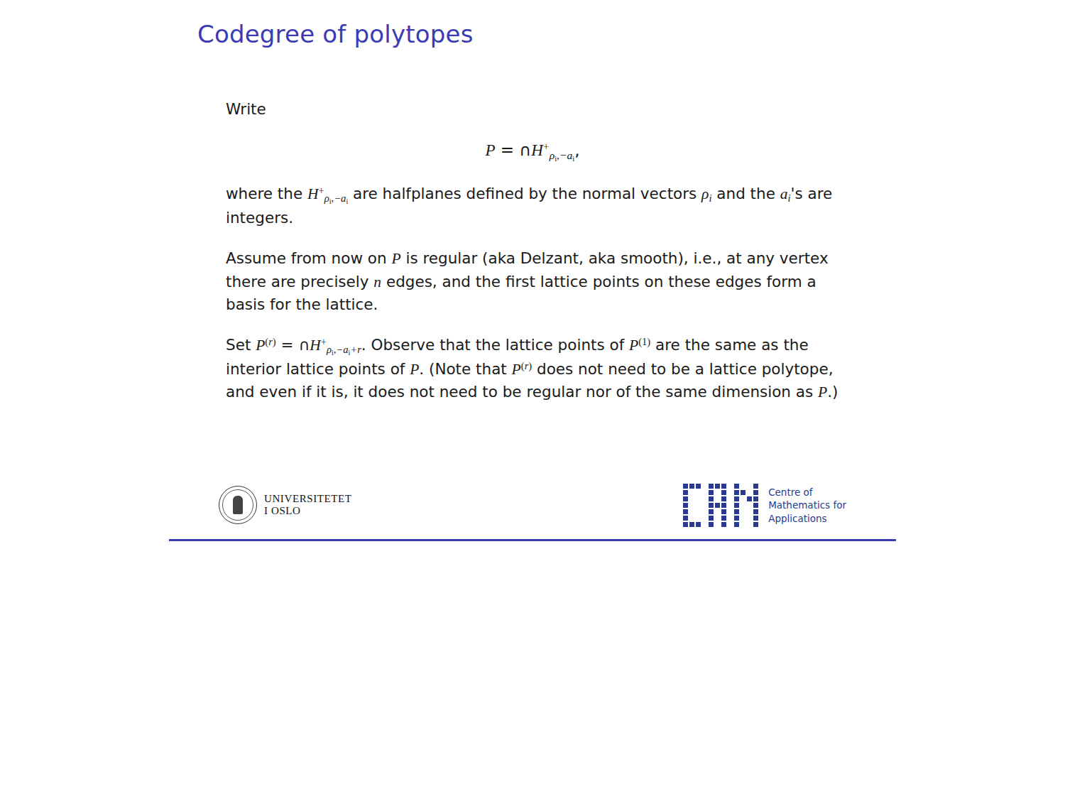Codegree of polytopes
Write
P = ∩H+ρi,−ai,
where the H+ρi,−ai are halfplanes defined by the normal vectors ρi and the ai's are integers.
Assume from now on P is regular (aka Delzant, aka smooth), i.e., at any vertex there are precisely n edges, and the first lattice points on these edges form a basis for the lattice.
Set P(r) = ∩H+ρi,−ai+r. Observe that the lattice points of P(1) are the same as the interior lattice points of P. (Note that P(r) does not need to be a lattice polytope, and even if it is, it does not need to be regular nor of the same dimension as P.)
UNIVERSITETET
I OSLO
Centre of
Mathematics for
Applications